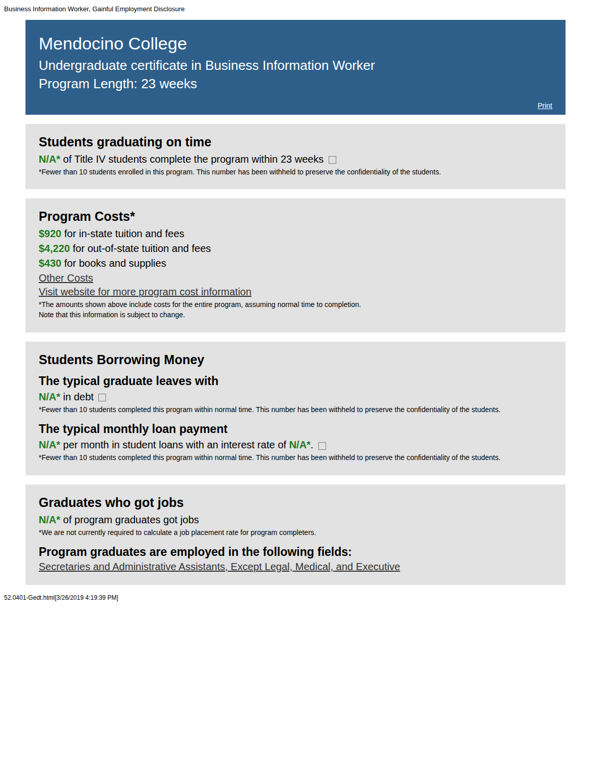Business Information Worker, Gainful Employment Disclosure
Mendocino College
Undergraduate certificate in Business Information Worker
Program Length: 23 weeks
Print
Students graduating on time
N/A* of Title IV students complete the program within 23 weeks
*Fewer than 10 students enrolled in this program. This number has been withheld to preserve the confidentiality of the students.
Program Costs*
$920 for in-state tuition and fees
$4,220 for out-of-state tuition and fees
$430 for books and supplies
Other Costs Visit website for more program cost information
*The amounts shown above include costs for the entire program, assuming normal time to completion.
Note that this information is subject to change.
Students Borrowing Money
The typical graduate leaves with
N/A* in debt
*Fewer than 10 students completed this program within normal time. This number has been withheld to preserve the confidentiality of the students.
The typical monthly loan payment
N/A* per month in student loans with an interest rate of N/A*.
*Fewer than 10 students completed this program within normal time. This number has been withheld to preserve the confidentiality of the students.
Graduates who got jobs
N/A* of program graduates got jobs
*We are not currently required to calculate a job placement rate for program completers.
Program graduates are employed in the following fields:
Secretaries and Administrative Assistants, Except Legal, Medical, and Executive
52.0401-Gedt.html[3/26/2019 4:19:39 PM]